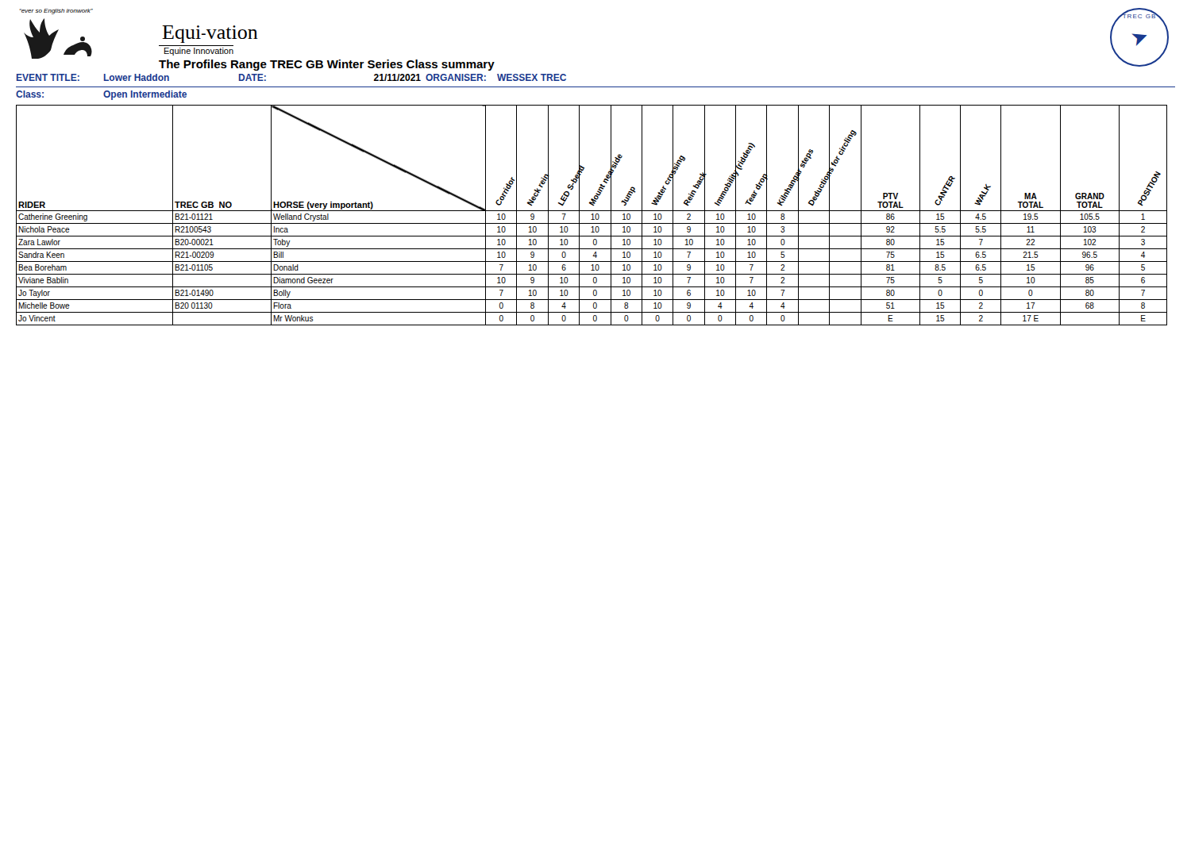“ever so English ironwork”
Equi-vation
Equine Innovation
The Profiles Range TREC GB Winter Series Class summary
TREC GB
➤
EVENT TITLE:
Lower Haddon
DATE:
21/11/2021
ORGANISER:
WESSEX TREC
Class:
Open Intermediate
| RIDER | TREC GB NO | HORSE (very important) | Corridor | Neck rein | LED S-bend | Mount nearside | Jump | Water crossing | Rein back | Immobility (ridden) | Tear drop | Kilnhangar steps | Deductions for circling | | PTV TOTAL | CANTER | WALK | MA TOTAL | GRAND TOTAL | POSITION |
| --- | --- | --- | --- | --- | --- | --- | --- | --- | --- | --- | --- | --- | --- | --- | --- | --- | --- | --- | --- | --- |
| Catherine Greening | B21-01121 | Welland Crystal | 10 | 9 | 7 | 10 | 10 | 10 | 2 | 10 | 10 | 8 | | | 86 | 15 | 4.5 | 19.5 | 105.5 | 1 |
| Nichola Peace | R2100543 | Inca | 10 | 10 | 10 | 10 | 10 | 10 | 9 | 10 | 10 | 3 | | | 92 | 5.5 | 5.5 | 11 | 103 | 2 |
| Zara Lawlor | B20-00021 | Toby | 10 | 10 | 10 | 0 | 10 | 10 | 10 | 10 | 10 | 0 | | | 80 | 15 | 7 | 22 | 102 | 3 |
| Sandra Keen | R21-00209 | Bill | 10 | 9 | 0 | 4 | 10 | 10 | 7 | 10 | 10 | 5 | | | 75 | 15 | 6.5 | 21.5 | 96.5 | 4 |
| Bea Boreham | B21-01105 | Donald | 7 | 10 | 6 | 10 | 10 | 10 | 9 | 10 | 7 | 2 | | | 81 | 8.5 | 6.5 | 15 | 96 | 5 |
| Viviane Bablin | | Diamond Geezer | 10 | 9 | 10 | 0 | 10 | 10 | 7 | 10 | 7 | 2 | | | 75 | 5 | 5 | 10 | 85 | 6 |
| Jo Taylor | B21-01490 | Bolly | 7 | 10 | 10 | 0 | 10 | 10 | 6 | 10 | 10 | 7 | | | 80 | 0 | 0 | 0 | 80 | 7 |
| Michelle Bowe | B20 01130 | Flora | 0 | 8 | 4 | 0 | 8 | 10 | 9 | 4 | 4 | 4 | | | 51 | 15 | 2 | 17 | 68 | 8 |
| Jo Vincent | | Mr Wonkus | 0 | 0 | 0 | 0 | 0 | 0 | 0 | 0 | 0 | 0 | | | E | 15 | 2 | 17 E | | E |